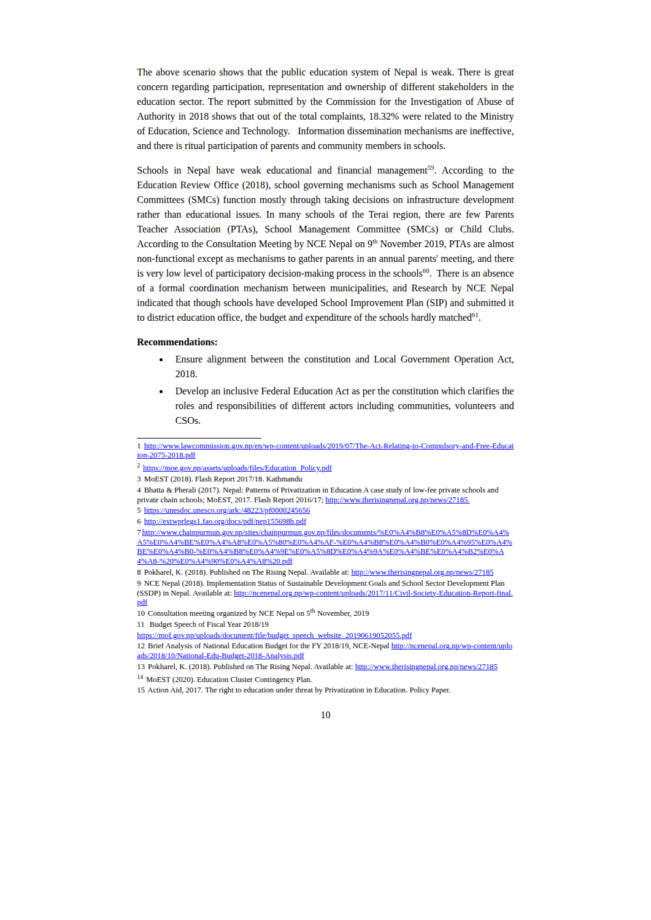The above scenario shows that the public education system of Nepal is weak. There is great concern regarding participation, representation and ownership of different stakeholders in the education sector. The report submitted by the Commission for the Investigation of Abuse of Authority in 2018 shows that out of the total complaints, 18.32% were related to the Ministry of Education, Science and Technology. Information dissemination mechanisms are ineffective, and there is ritual participation of parents and community members in schools.
Schools in Nepal have weak educational and financial management59. According to the Education Review Office (2018), school governing mechanisms such as School Management Committees (SMCs) function mostly through taking decisions on infrastructure development rather than educational issues. In many schools of the Terai region, there are few Parents Teacher Association (PTAs), School Management Committee (SMCs) or Child Clubs. According to the Consultation Meeting by NCE Nepal on 9th November 2019, PTAs are almost non-functional except as mechanisms to gather parents in an annual parents' meeting, and there is very low level of participatory decision-making process in the schools60. There is an absence of a formal coordination mechanism between municipalities, and Research by NCE Nepal indicated that though schools have developed School Improvement Plan (SIP) and submitted it to district education office, the budget and expenditure of the schools hardly matched61.
Recommendations:
Ensure alignment between the constitution and Local Government Operation Act, 2018.
Develop an inclusive Federal Education Act as per the constitution which clarifies the roles and responsibilities of different actors including communities, volunteers and CSOs.
1 http://www.lawcommission.gov.np/en/wp-content/uploads/2019/07/The-Act-Relating-to-Compulsory-and-Free-Education-2075-2018.pdf
2 https://moe.gov.np/assets/uploads/files/Education_Policy.pdf
3 MoEST (2018). Flash Report 2017/18. Kathmandu
4 Bhatta & Pherali (2017). Nepal: Patterns of Privatization in Education A case study of low-fee private schools and private chain schools; MoEST, 2017. Flash Report 2016/17; http://www.therisingnepal.org.np/news/27185.
5 https://unesdoc.unesco.org/ark:/48223/pf0000245656
6 http://extwprlegs1.fao.org/docs/pdf/nep155698b.pdf
7 http://www.chainpurmun.gov.np/sites/chainpurmun.gov.np/files/documents/%E0%A4%B8%E0%A5%8D%E0%A4%A5%E0%A4%BE%E0%A4%A8%E0%A5%80%E0%A4%AF-%E0%A4%B8%E0%A4%B0%E0%A4%95%E0%A4%BE%E0%A4%B0-%E0%A4%B8%E0%A4%9E%E0%A5%8D%E0%A4%9A%E0%A4%BE%E0%A4%B2%E0%A4%A8-%20%E0%A4%90%E0%A4%A8%20.pdf
8 Pokharel, K. (2018). Published on The Rising Nepal. Available at: http://www.therisingnepal.org.np/news/27185
9 NCE Nepal (2018). Implementation Status of Sustainable Development Goals and School Sector Development Plan (SSDP) in Nepal. Available at: http://ncenepal.org.np/wp-content/uploads/2017/11/Civil-Society-Education-Report-final.pdf
10 Consultation meeting organized by NCE Nepal on 5th November, 2019
11 Budget Speech of Fiscal Year 2018/19
https://mof.gov.np/uploads/document/file/budget_speech_website_20190619052055.pdf
12 Brief Analysis of National Education Budget for the FY 2018/19, NCE-Nepal http://ncenepal.org.np/wp-content/uploads/2018/10/National-Edu-Budget-2018-Analysis.pdf
13 Pokharel, K. (2018). Published on The Rising Nepal. Available at: http://www.therisingnepal.org.np/news/27185
14 MoEST (2020). Education Cluster Contingency Plan.
15 Action Aid, 2017. The right to education under threat by Privatization in Education. Policy Paper.
10